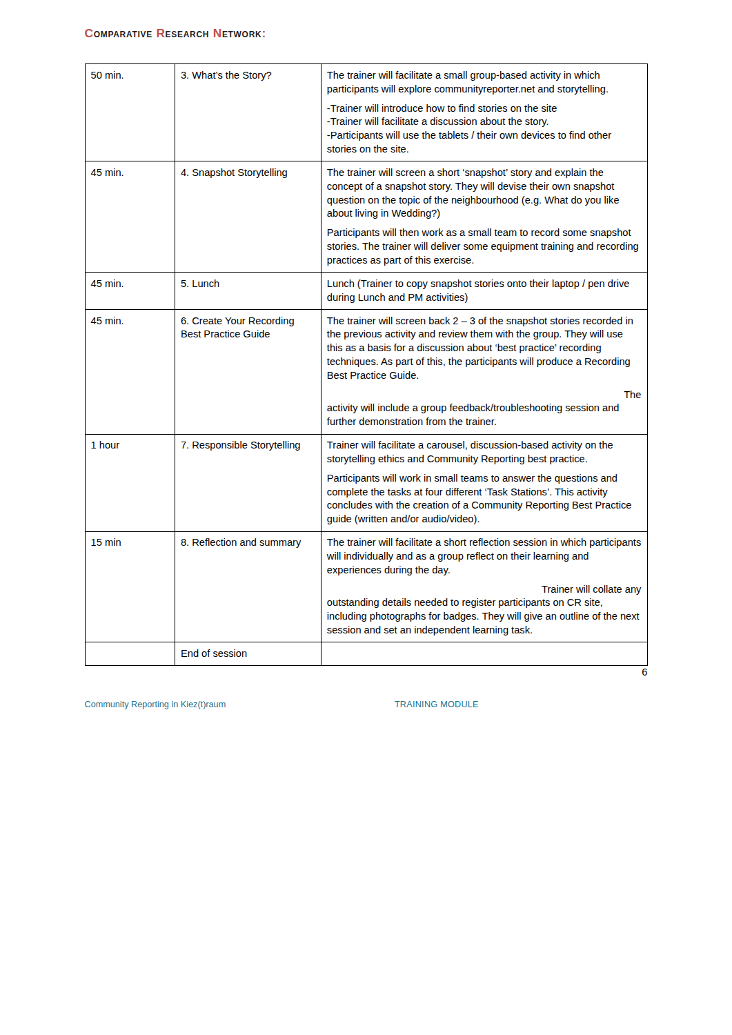Comparative Research Network:
| 50 min. | 3. What’s the Story? | The trainer will facilitate a small group-based activity in which participants will explore communityreporter.net and storytelling. -Trainer will introduce how to find stories on the site -Trainer will facilitate a discussion about the story. -Participants will use the tablets / their own devices to find other stories on the site. |
| 45 min. | 4. Snapshot Storytelling | The trainer will screen a short ‘snapshot’ story and explain the concept of a snapshot story. They will devise their own snapshot question on the topic of the neighbourhood (e.g. What do you like about living in Wedding?) Participants will then work as a small team to record some snapshot stories. The trainer will deliver some equipment training and recording practices as part of this exercise. |
| 45 min. | 5. Lunch | Lunch (Trainer to copy snapshot stories onto their laptop / pen drive during Lunch and PM activities) |
| 45 min. | 6. Create Your Recording Best Practice Guide | The trainer will screen back 2 – 3 of the snapshot stories recorded in the previous activity and review them with the group. They will use this as a basis for a discussion about ‘best practice’ recording techniques. As part of this, the participants will produce a Recording Best Practice Guide. The activity will include a group feedback/troubleshooting session and further demonstration from the trainer. |
| 1 hour | 7. Responsible Storytelling | Trainer will facilitate a carousel, discussion-based activity on the storytelling ethics and Community Reporting best practice. Participants will work in small teams to answer the questions and complete the tasks at four different ‘Task Stations’. This activity concludes with the creation of a Community Reporting Best Practice guide (written and/or audio/video). |
| 15 min | 8. Reflection and summary | The trainer will facilitate a short reflection session in which participants will individually and as a group reflect on their learning and experiences during the day. Trainer will collate any outstanding details needed to register participants on CR site, including photographs for badges. They will give an outline of the next session and set an independent learning task. |
| | End of session | |
6
Community Reporting in Kiez(t)raum
TRAINING MODULE